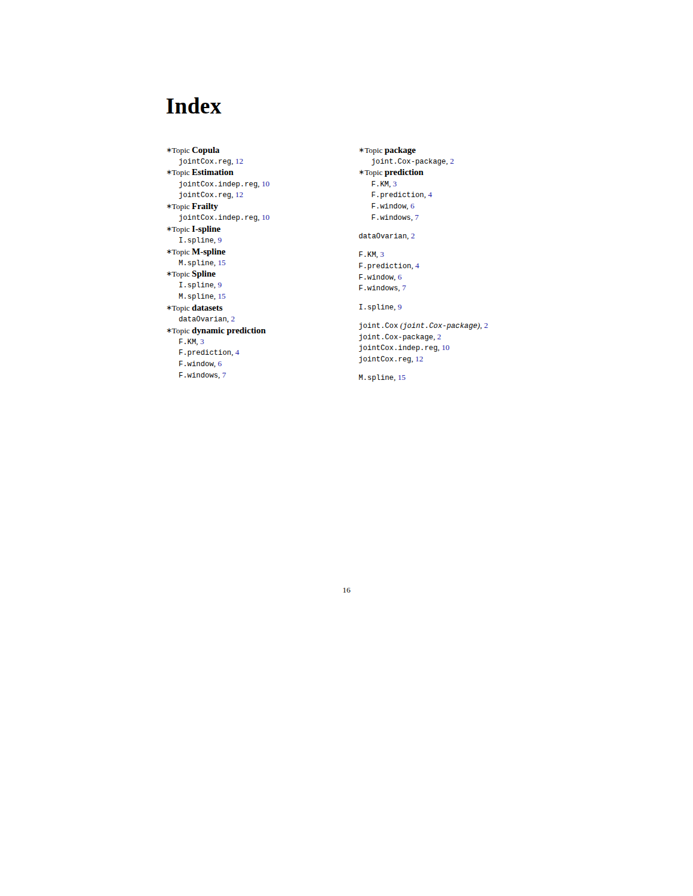Index
∗Topic Copula
jointCox.reg, 12
∗Topic Estimation
jointCox.indep.reg, 10
jointCox.reg, 12
∗Topic Frailty
jointCox.indep.reg, 10
∗Topic I-spline
I.spline, 9
∗Topic M-spline
M.spline, 15
∗Topic Spline
I.spline, 9
M.spline, 15
∗Topic datasets
dataOvarian, 2
∗Topic dynamic prediction
F.KM, 3
F.prediction, 4
F.window, 6
F.windows, 7
∗Topic package
joint.Cox-package, 2
∗Topic prediction
F.KM, 3
F.prediction, 4
F.window, 6
F.windows, 7
dataOvarian, 2
F.KM, 3
F.prediction, 4
F.window, 6
F.windows, 7
I.spline, 9
joint.Cox (joint.Cox-package), 2
joint.Cox-package, 2
jointCox.indep.reg, 10
jointCox.reg, 12
M.spline, 15
16